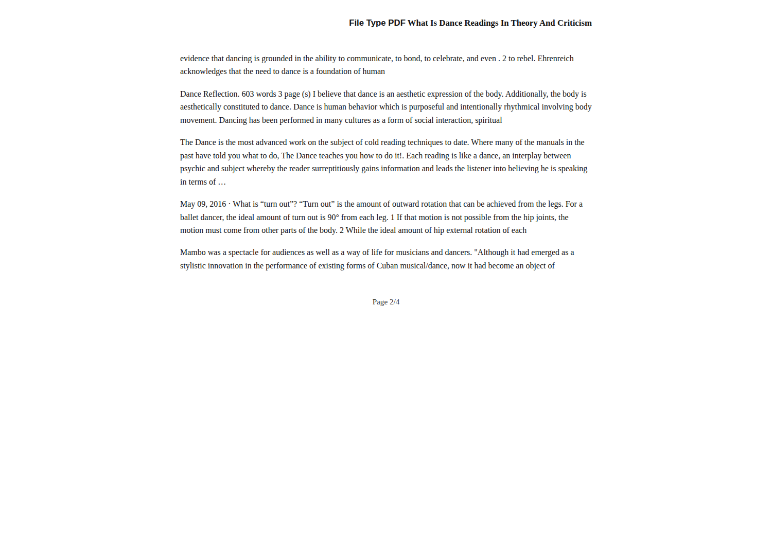File Type PDF What Is Dance Readings In Theory And Criticism
evidence that dancing is grounded in the ability to communicate, to bond, to celebrate, and even . 2 to rebel. Ehrenreich acknowledges that the need to dance is a foundation of human
Dance Reflection. 603 words 3 page (s) I believe that dance is an aesthetic expression of the body. Additionally, the body is aesthetically constituted to dance. Dance is human behavior which is purposeful and intentionally rhythmical involving body movement. Dancing has been performed in many cultures as a form of social interaction, spiritual
The Dance is the most advanced work on the subject of cold reading techniques to date. Where many of the manuals in the past have told you what to do, The Dance teaches you how to do it!. Each reading is like a dance, an interplay between psychic and subject whereby the reader surreptitiously gains information and leads the listener into believing he is speaking in terms of …
May 09, 2016 · What is “turn out”? “Turn out” is the amount of outward rotation that can be achieved from the legs. For a ballet dancer, the ideal amount of turn out is 90° from each leg. 1 If that motion is not possible from the hip joints, the motion must come from other parts of the body. 2 While the ideal amount of hip external rotation of each
Mambo was a spectacle for audiences as well as a way of life for musicians and dancers. "Although it had emerged as a stylistic innovation in the performance of existing forms of Cuban musical/dance, now it had become an object of
Page 2/4